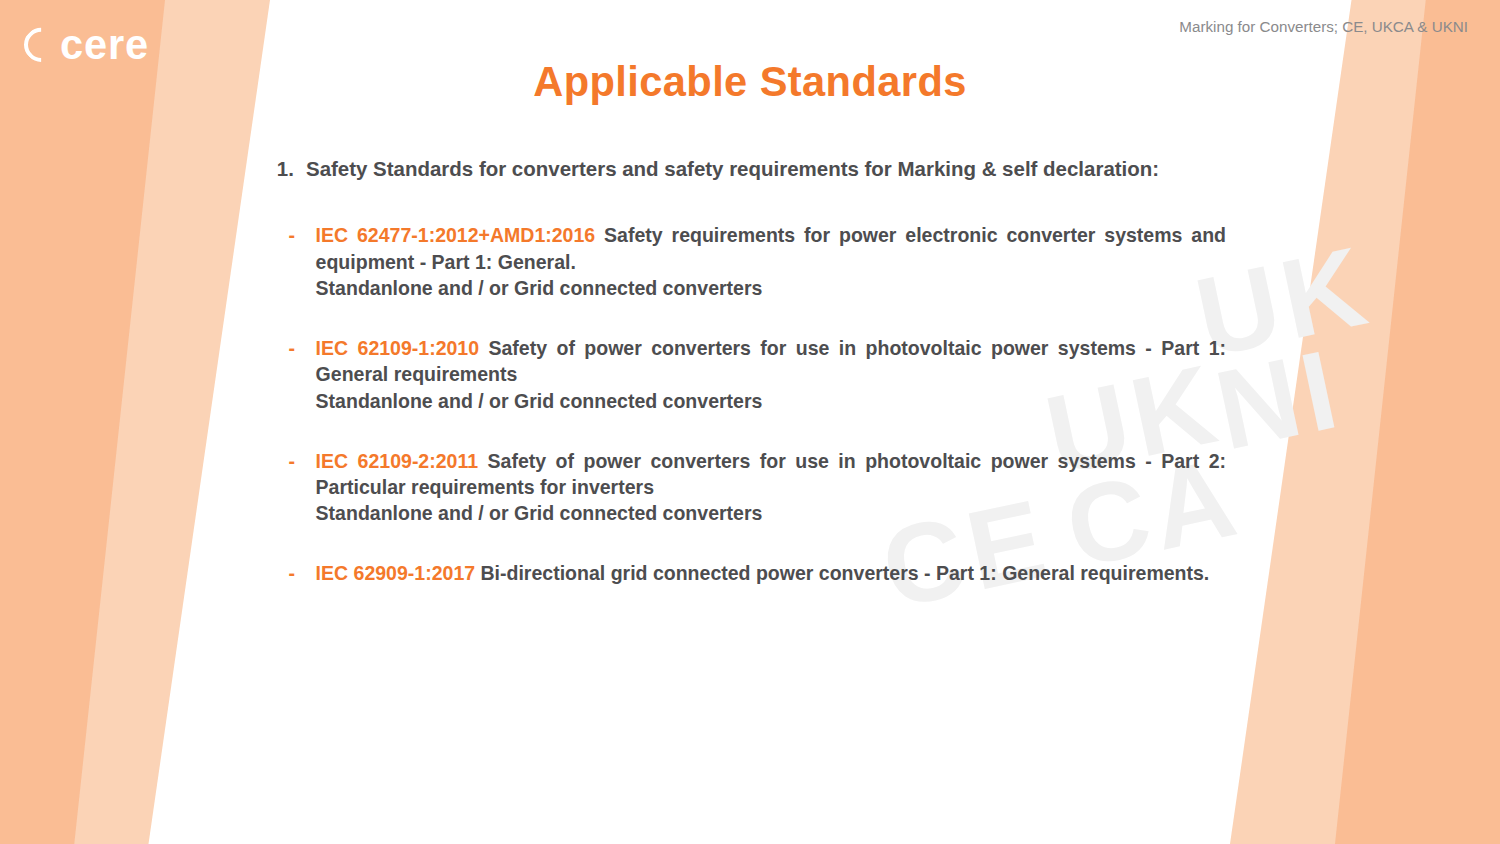cere
Marking for Converters; CE, UKCA & UKNI
Applicable Standards
UK
NI
UK
CA
CE
Safety Standards for converters and safety requirements for Marking & self declaration:
IEC 62477-1:2012+AMD1:2016 Safety requirements for power electronic converter systems and equipment - Part 1: General. Standanlone and / or Grid connected converters
IEC 62109-1:2010 Safety of power converters for use in photovoltaic power systems - Part 1: General requirements Standanlone and / or Grid connected converters
IEC 62109-2:2011 Safety of power converters for use in photovoltaic power systems - Part 2: Particular requirements for inverters Standanlone and / or Grid connected converters
IEC 62909-1:2017 Bi-directional grid connected power converters - Part 1: General requirements.